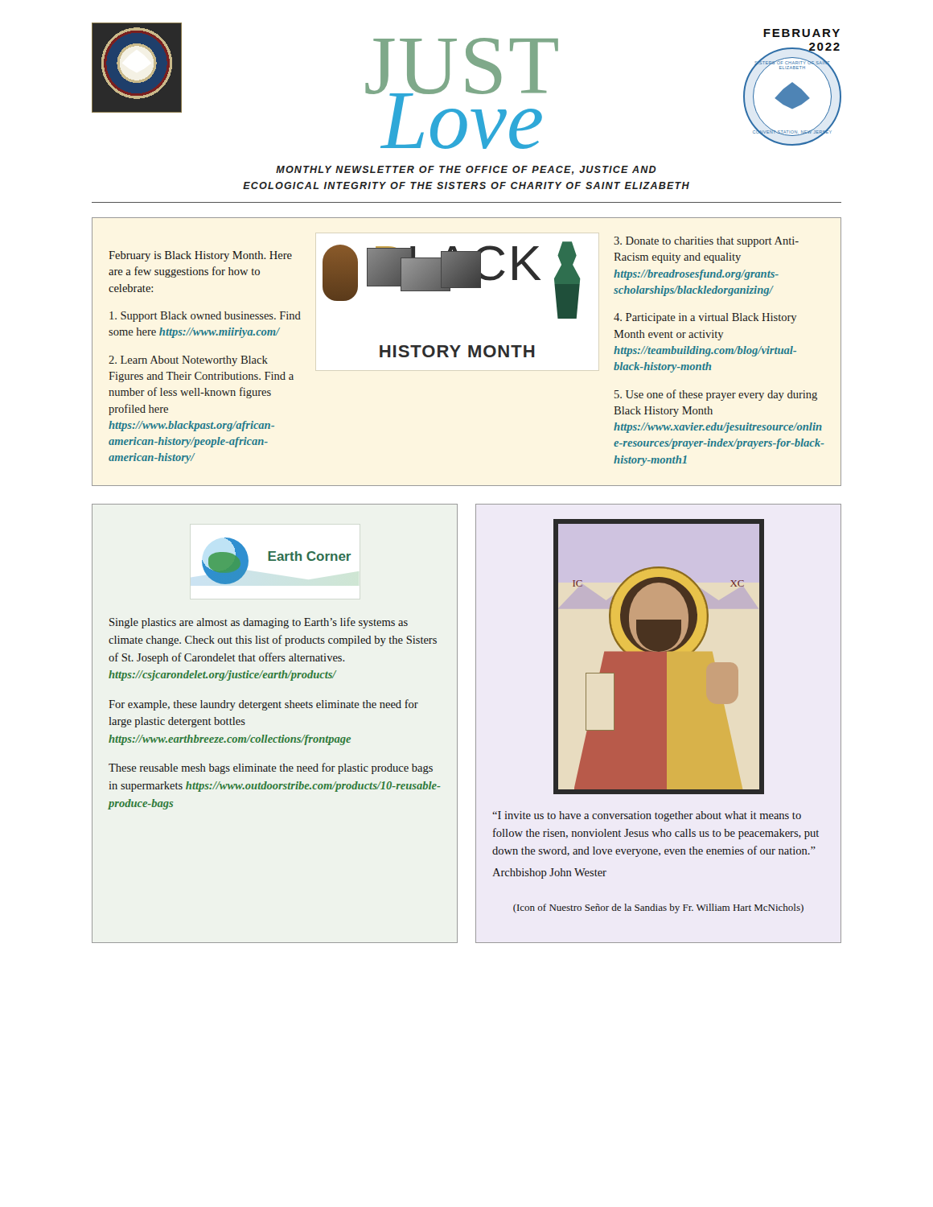FEBRUARY 2022
JUST Love
SISTERS OF CHARITY OF SAINT ELIZABETH
CONVENT STATION, NEW JERSEY
MONTHLY NEWSLETTER OF THE OFFICE OF PEACE, JUSTICE AND
ECOLOGICAL INTEGRITY OF THE SISTERS OF CHARITY OF SAINT ELIZABETH
February is Black History Month. Here are a few suggestions for how to celebrate:
1. Support Black owned businesses. Find some here https://www.miiriya.com/
2. Learn About Noteworthy Black Figures and Their Contributions. Find a number of less well-known figures profiled here https://www.blackpast.org/african-american-history/people-african-american-history/
BLACK
HISTORY MONTH
3. Donate to charities that support Anti-Racism equity and equality https://breadrosesfund.org/grants-scholarships/blackledorganizing/
4. Participate in a virtual Black History Month event or activity https://teambuilding.com/blog/virtual-black-history-month
5. Use one of these prayer every day during Black History Month https://www.xavier.edu/jesuitresource/online-resources/prayer-index/prayers-for-black-history-month1
Earth Corner
Single plastics are almost as damaging to Earth’s life systems as climate change. Check out this list of products compiled by the Sisters of St. Joseph of Carondelet that offers alternatives.
https://csjcarondelet.org/justice/earth/products/
For example, these laundry detergent sheets eliminate the need for large plastic detergent bottles https://www.earthbreeze.com/collections/frontpage
These reusable mesh bags eliminate the need for plastic produce bags in supermarkets https://www.outdoorstribe.com/products/10-reusable-produce-bags
IC
XC
“I invite us to have a conversation together about what it means to follow the risen, nonviolent Jesus who calls us to be peacemakers, put down the sword, and love everyone, even the enemies of our nation.” Archbishop John Wester
(Icon of Nuestro Señor de la Sandias by Fr. William Hart McNichols)